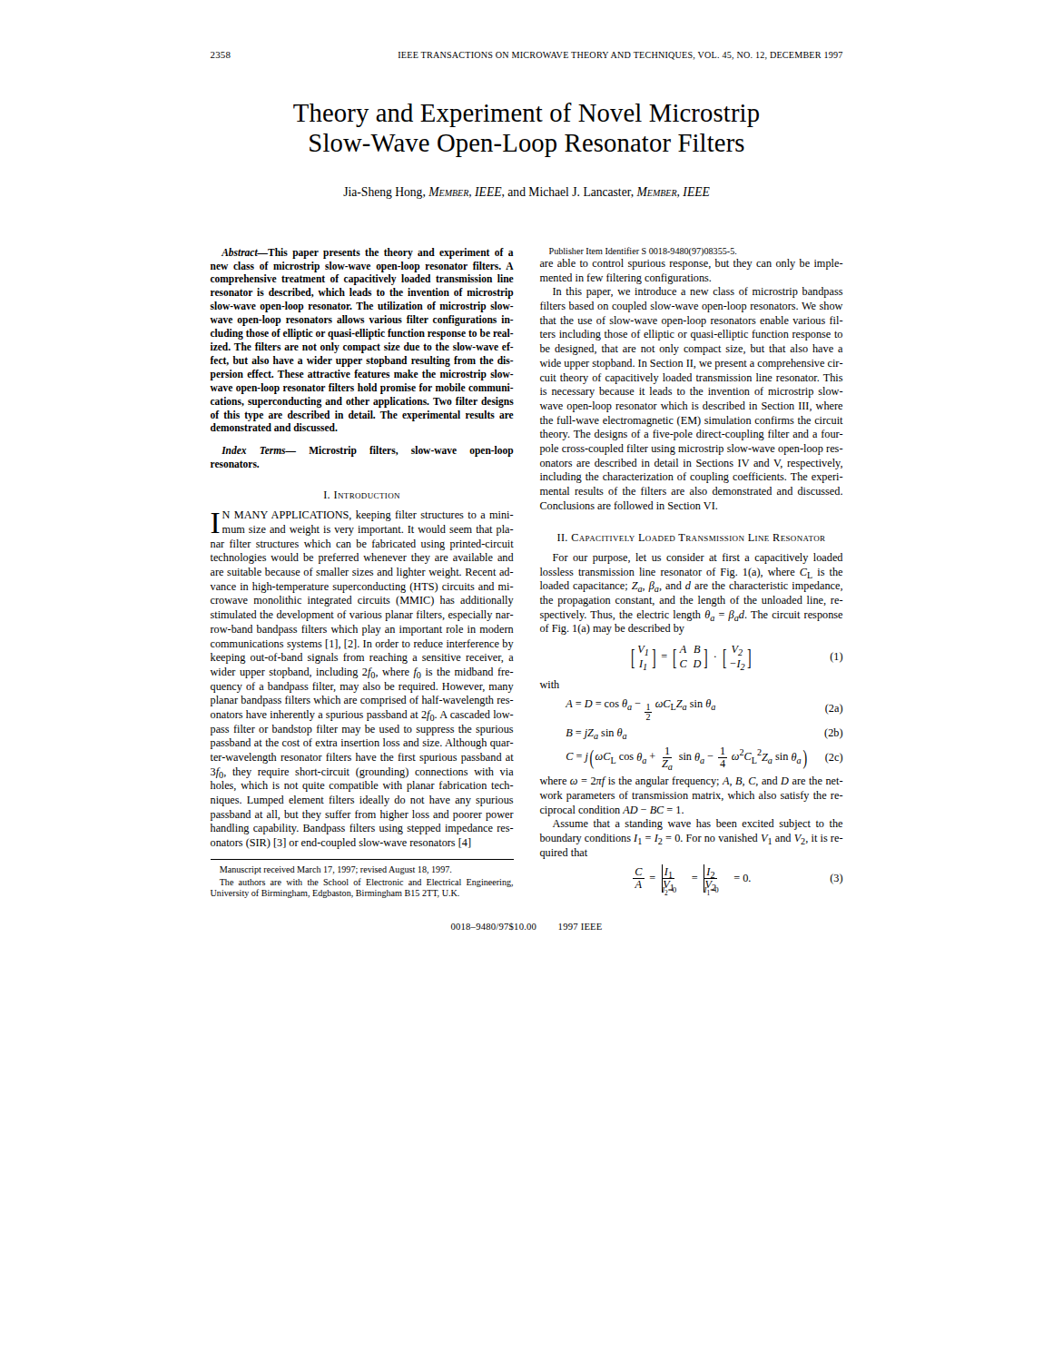2358
IEEE TRANSACTIONS ON MICROWAVE THEORY AND TECHNIQUES, VOL. 45, NO. 12, DECEMBER 1997
Theory and Experiment of Novel Microstrip
Slow-Wave Open-Loop Resonator Filters
Jia-Sheng Hong, Member, IEEE, and Michael J. Lancaster, Member, IEEE
Abstract—This paper presents the theory and experiment of a new class of microstrip slow-wave open-loop resonator filters. A comprehensive treatment of capacitively loaded transmission line resonator is described, which leads to the invention of microstrip slow-wave open-loop resonator. The utilization of microstrip slow-wave open-loop resonators allows various filter configurations including those of elliptic or quasi-elliptic function response to be realized. The filters are not only compact size due to the slow-wave effect, but also have a wider upper stopband resulting from the dispersion effect. These attractive features make the microstrip slow-wave open-loop resonator filters hold promise for mobile communications, superconducting and other applications. Two filter designs of this type are described in detail. The experimental results are demonstrated and discussed.
Index Terms— Microstrip filters, slow-wave open-loop resonators.
I. Introduction
IN MANY APPLICATIONS, keeping filter structures to a minimum size and weight is very important. It would seem that planar filter structures which can be fabricated using printed-circuit technologies would be preferred whenever they are available and are suitable because of smaller sizes and lighter weight. Recent advance in high-temperature superconducting (HTS) circuits and microwave monolithic integrated circuits (MMIC) has additionally stimulated the development of various planar filters, especially narrow-band bandpass filters which play an important role in modern communications systems [1], [2]. In order to reduce interference by keeping out-of-band signals from reaching a sensitive receiver, a wider upper stopband, including 2f0, where f0 is the midband frequency of a bandpass filter, may also be required. However, many planar bandpass filters which are comprised of half-wavelength resonators have inherently a spurious passband at 2f0. A cascaded low-pass filter or bandstop filter may be used to suppress the spurious passband at the cost of extra insertion loss and size. Although quarter-wavelength resonator filters have the first spurious passband at 3f0, they require short-circuit (grounding) connections with via holes, which is not quite compatible with planar fabrication techniques. Lumped element filters ideally do not have any spurious passband at all, but they suffer from higher loss and poorer power handling capability. Bandpass filters using stepped impedance resonators (SIR) [3] or end-coupled slow-wave resonators [4]
Manuscript received March 17, 1997; revised August 18, 1997.
The authors are with the School of Electronic and Electrical Engineering, University of Birmingham, Edgbaston, Birmingham B15 2TT, U.K.
Publisher Item Identifier S 0018-9480(97)08355-5.
are able to control spurious response, but they can only be implemented in few filtering configurations.
In this paper, we introduce a new class of microstrip bandpass filters based on coupled slow-wave open-loop resonators. We show that the use of slow-wave open-loop resonators enable various filters including those of elliptic or quasi-elliptic function response to be designed, that are not only compact size, but that also have a wide upper stopband. In Section II, we present a comprehensive circuit theory of capacitively loaded transmission line resonator. This is necessary because it leads to the invention of microstrip slow-wave open-loop resonator which is described in Section III, where the full-wave electromagnetic (EM) simulation confirms the circuit theory. The designs of a five-pole direct-coupling filter and a four-pole cross-coupled filter using microstrip slow-wave open-loop resonators are described in detail in Sections IV and V, respectively, including the characterization of coupling coefficients. The experimental results of the filters are also demonstrated and discussed. Conclusions are followed in Section VI.
II. Capacitively Loaded Transmission Line Resonator
For our purpose, let us consider at first a capacitively loaded lossless transmission line resonator of Fig. 1(a), where CL is the loaded capacitance; Za, βa, and d are the characteristic impedance, the propagation constant, and the length of the unloaded line, respectively. Thus, the electric length θa = βad. The circuit response of Fig. 1(a) may be described by
[V1 I1] = [ABCD] · [V2−I2] (1)
with
A = D = cos θa − 12 ωCLZa sin θa (2a)
B = jZa sin θa (2b)
C = j(ωCL cos θa + 1 Za sin θa − 14 ω2CL2Za sin θa) (2c)
where ω = 2πf is the angular frequency; A, B, C, and D are the network parameters of transmission matrix, which also satisfy the reciprocal condition AD − BC = 1.
Assume that a standing wave has been excited subject to the boundary conditions I1 = I2 = 0. For no vanished V1 and V2, it is required that
CA = I1 V1 I2=0 = I2 V2 I1=0 = 0. (3)
0018–9480/97$10.00 1997 IEEE